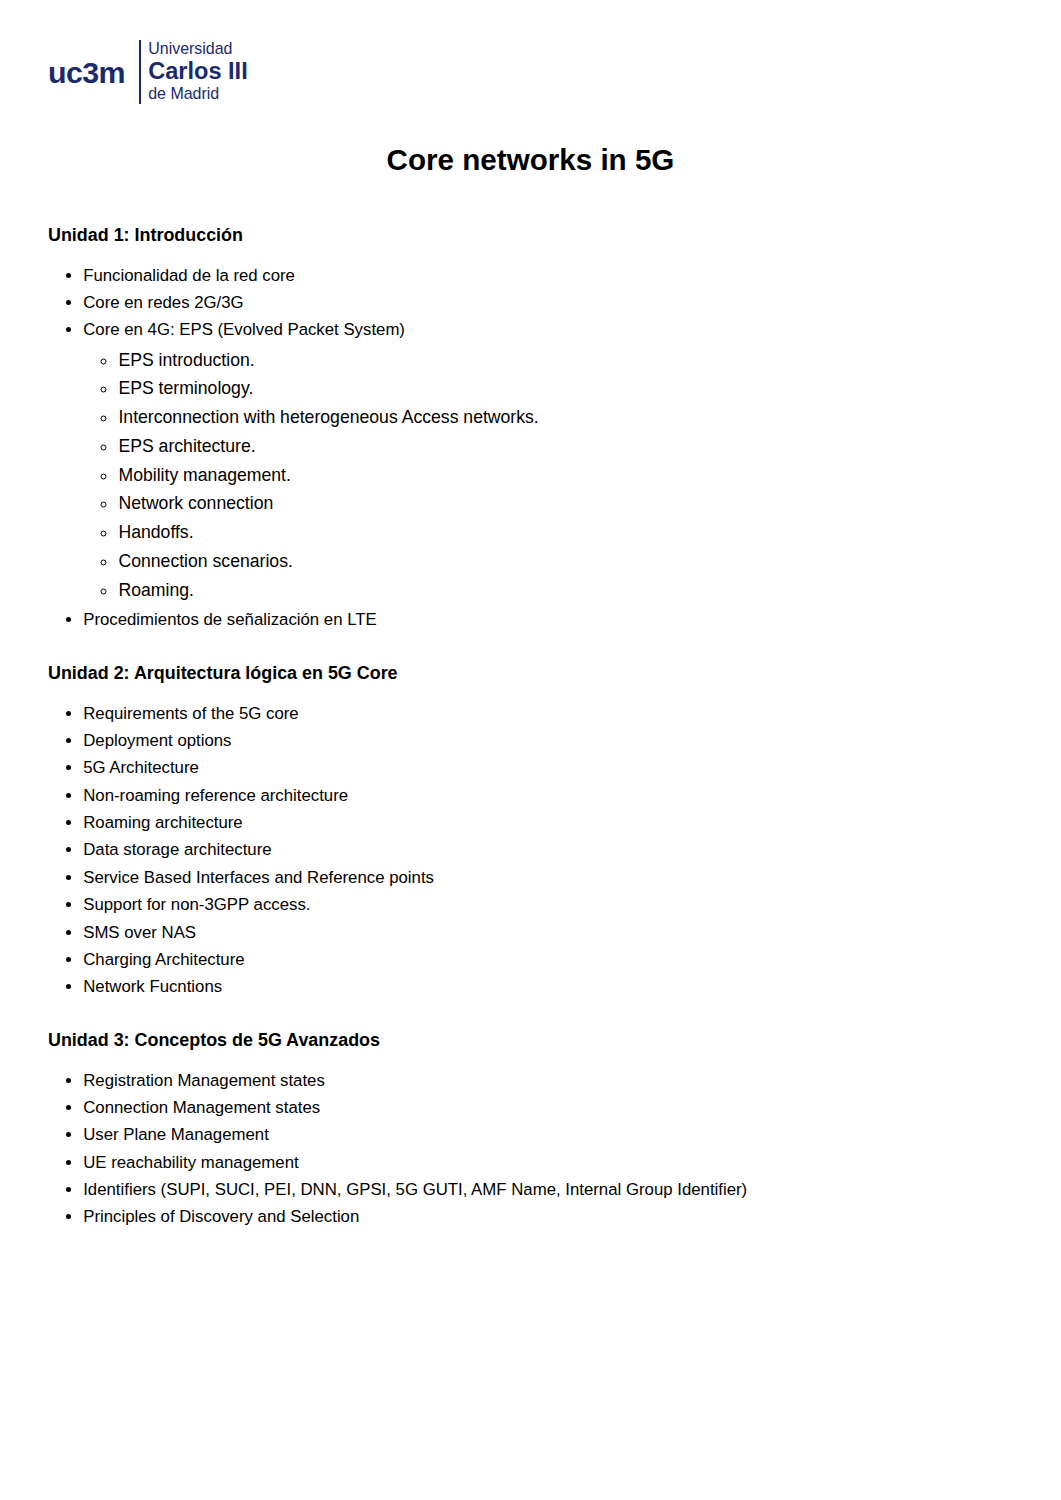uc3m Universidad
Carlos III
de Madrid
Core networks in 5G
Unidad 1: Introducción
Funcionalidad de la red core
Core en redes 2G/3G
Core en 4G: EPS (Evolved Packet System)
EPS introduction.
EPS terminology.
Interconnection with heterogeneous Access networks.
EPS architecture.
Mobility management.
Network connection
Handoffs.
Connection scenarios.
Roaming.
Procedimientos de señalización en LTE
Unidad 2: Arquitectura lógica en 5G Core
Requirements of the 5G core
Deployment options
5G Architecture
Non-roaming reference architecture
Roaming architecture
Data storage architecture
Service Based Interfaces and Reference points
Support for non-3GPP access.
SMS over NAS
Charging Architecture
Network Fucntions
Unidad 3: Conceptos de 5G Avanzados
Registration Management states
Connection Management states
User Plane Management
UE reachability management
Identifiers (SUPI, SUCI, PEI, DNN, GPSI, 5G GUTI, AMF Name, Internal Group Identifier)
Principles of Discovery and Selection